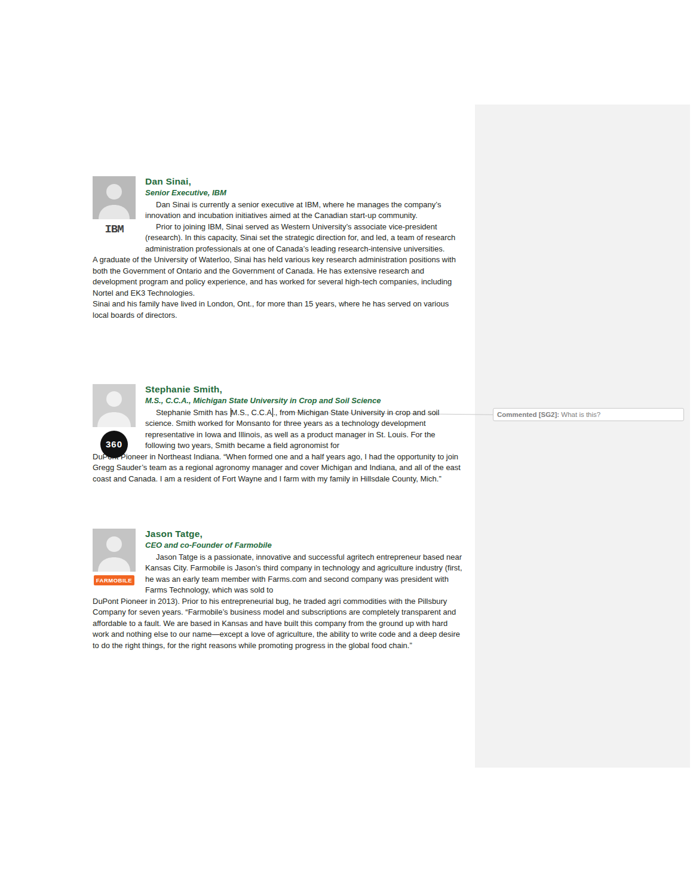Commented [SG2]: What is this?
IBM
Dan Sinai,
Senior Executive, IBM
Dan Sinai is currently a senior executive at IBM, where he manages the company’s innovation and incubation initiatives aimed at the Canadian start-up community.
Prior to joining IBM, Sinai served as Western University’s associate vice-president (research). In this capacity, Sinai set the strategic direction for, and led, a team of research administration professionals at one of Canada’s leading research-intensive universities.
A graduate of the University of Waterloo, Sinai has held various key research administration positions with both the Government of Ontario and the Government of Canada. He has extensive research and development program and policy experience, and has worked for several high-tech companies, including Nortel and EK3 Technologies.
Sinai and his family have lived in London, Ont., for more than 15 years, where he has served on various local boards of directors.
360
Stephanie Smith,
M.S., C.C.A., Michigan State University in Crop and Soil Science
Stephanie Smith has M.S., C.C.A ., from Michigan State University in crop and soil science. Smith worked for Monsanto for three years as a technology development representative in Iowa and Illinois, as well as a product manager in St. Louis. For the following two years, Smith became a field agronomist for
DuPont Pioneer in Northeast Indiana. “When formed one and a half years ago, I had the opportunity to join Gregg Sauder’s team as a regional agronomy manager and cover Michigan and Indiana, and all of the east coast and Canada. I am a resident of Fort Wayne and I farm with my family in Hillsdale County, Mich.”
FARMOBILE
Jason Tatge,
CEO and co-Founder of Farmobile
Jason Tatge is a passionate, innovative and successful agritech entrepreneur based near Kansas City. Farmobile is Jason’s third company in technology and agriculture industry (first, he was an early team member with Farms.com and second company was president with Farms Technology, which was sold to
DuPont Pioneer in 2013). Prior to his entrepreneurial bug, he traded agri commodities with the Pillsbury Company for seven years. “Farmobile’s business model and subscriptions are completely transparent and affordable to a fault. We are based in Kansas and have built this company from the ground up with hard work and nothing else to our name—except a love of agriculture, the ability to write code and a deep desire to do the right things, for the right reasons while promoting progress in the global food chain.”